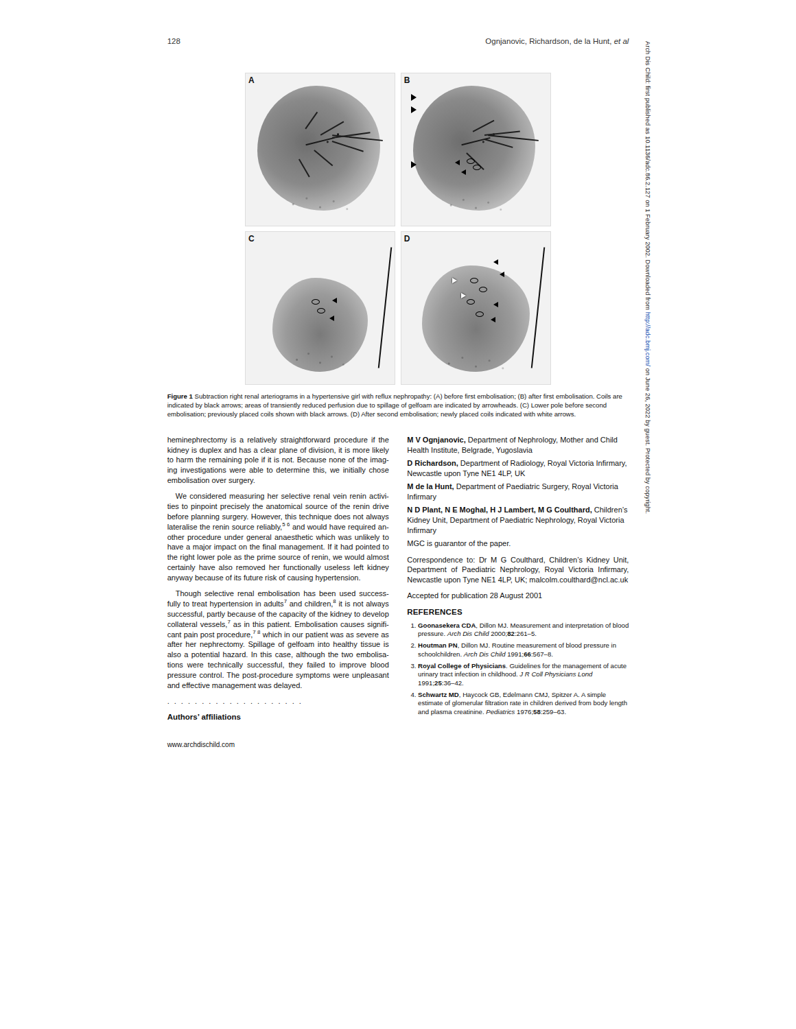Arch Dis Child: first published as 10.1136/adc.86.2.127 on 1 February 2002. Downloaded from http://adc.bmj.com/ on June 26, 2022 by guest. Protected by copyright.
128
Ognjanovic, Richardson, de la Hunt, et al
A
B
C
D
Figure 1 Subtraction right renal arteriograms in a hypertensive girl with reflux nephropathy: (A) before first embolisation; (B) after first embolisation. Coils are indicated by black arrows; areas of transiently reduced perfusion due to spillage of gelfoam are indicated by arrowheads. (C) Lower pole before second embolisation; previously placed coils shown with black arrows. (D) After second embolisation; newly placed coils indicated with white arrows.
heminephrectomy is a relatively straightforward procedure if the kidney is duplex and has a clear plane of division, it is more likely to harm the remaining pole if it is not. Because none of the imaging investigations were able to determine this, we initially chose embolisation over surgery.
We considered measuring her selective renal vein renin activities to pinpoint precisely the anatomical source of the renin drive before planning surgery. However, this technique does not always lateralise the renin source reliably,5 6 and would have required another procedure under general anaesthetic which was unlikely to have a major impact on the final management. If it had pointed to the right lower pole as the prime source of renin, we would almost certainly have also removed her functionally useless left kidney anyway because of its future risk of causing hypertension.
Though selective renal embolisation has been used successfully to treat hypertension in adults7 and children,8 it is not always successful, partly because of the capacity of the kidney to develop collateral vessels,7 as in this patient. Embolisation causes significant pain post procedure,7 8 which in our patient was as severe as after her nephrectomy. Spillage of gelfoam into healthy tissue is also a potential hazard. In this case, although the two embolisations were technically successful, they failed to improve blood pressure control. The post-procedure symptoms were unpleasant and effective management was delayed.
. . . . . . . . . . . . . . . . . . . .
Authors’ affiliations
M V Ognjanovic, Department of Nephrology, Mother and Child Health Institute, Belgrade, Yugoslavia
D Richardson, Department of Radiology, Royal Victoria Infirmary, Newcastle upon Tyne NE1 4LP, UK
M de la Hunt, Department of Paediatric Surgery, Royal Victoria Infirmary
N D Plant, N E Moghal, H J Lambert, M G Coulthard, Children’s Kidney Unit, Department of Paediatric Nephrology, Royal Victoria Infirmary
MGC is guarantor of the paper.
Correspondence to: Dr M G Coulthard, Children’s Kidney Unit, Department of Paediatric Nephrology, Royal Victoria Infirmary, Newcastle upon Tyne NE1 4LP, UK; malcolm.coulthard@ncl.ac.uk
Accepted for publication 28 August 2001
REFERENCES
Goonasekera CDA, Dillon MJ. Measurement and interpretation of blood pressure. Arch Dis Child 2000;82:261–5.
Houtman PN, Dillon MJ. Routine measurement of blood pressure in schoolchildren. Arch Dis Child 1991;66:567–8.
Royal College of Physicians. Guidelines for the management of acute urinary tract infection in childhood. J R Coll Physicians Lond 1991;25:36–42.
Schwartz MD, Haycock GB, Edelmann CMJ, Spitzer A. A simple estimate of glomerular filtration rate in children derived from body length and plasma creatinine. Pediatrics 1976;58:259–63.
www.archdischild.com